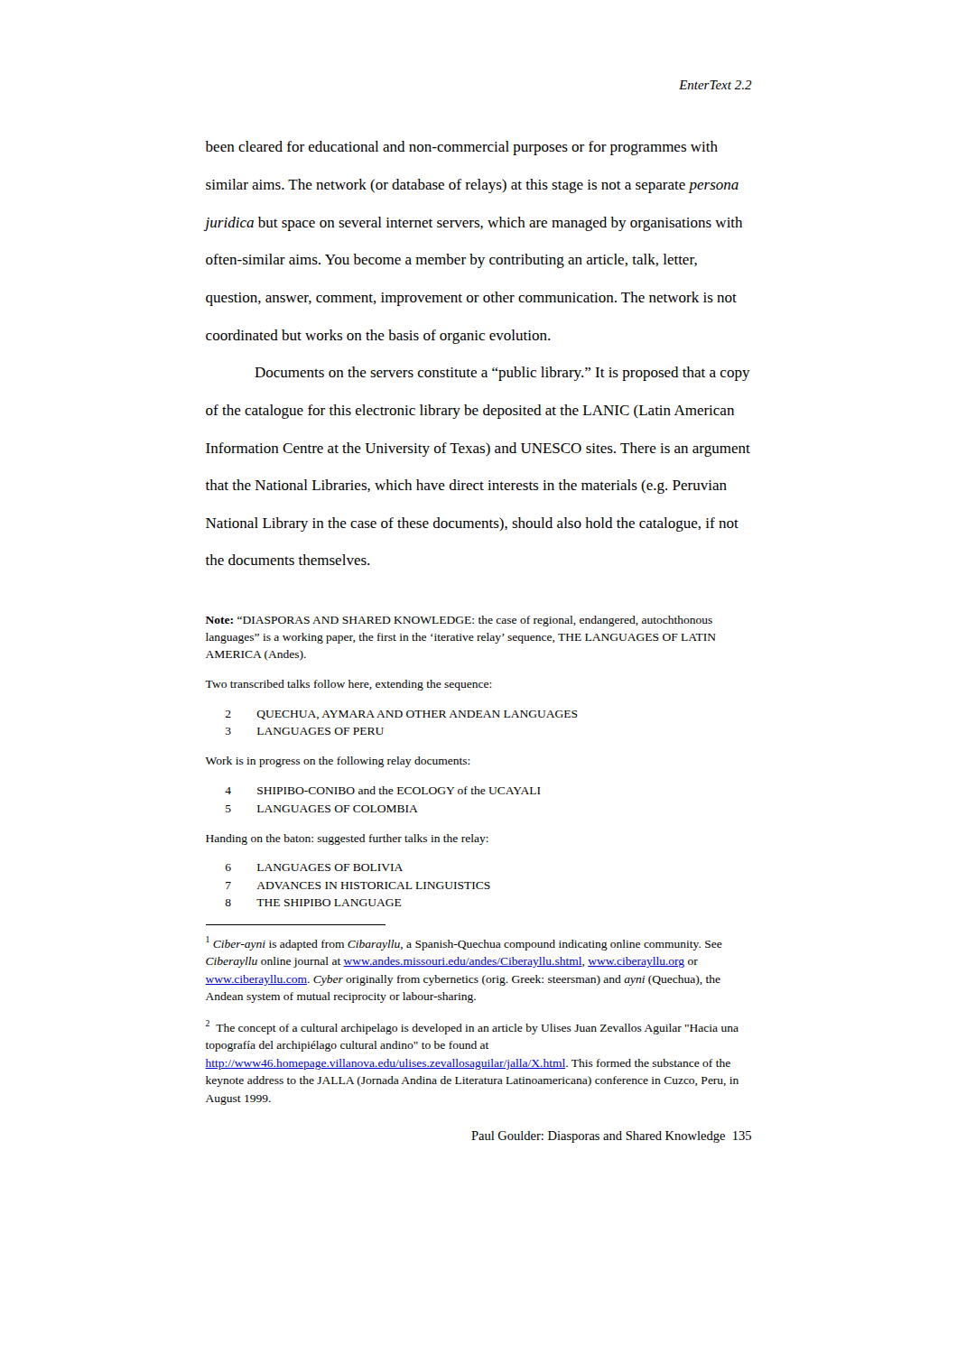EnterText 2.2
been cleared for educational and non-commercial purposes or for programmes with similar aims. The network (or database of relays) at this stage is not a separate persona juridica but space on several internet servers, which are managed by organisations with often-similar aims. You become a member by contributing an article, talk, letter, question, answer, comment, improvement or other communication. The network is not coordinated but works on the basis of organic evolution.
Documents on the servers constitute a “public library.” It is proposed that a copy of the catalogue for this electronic library be deposited at the LANIC (Latin American Information Centre at the University of Texas) and UNESCO sites. There is an argument that the National Libraries, which have direct interests in the materials (e.g. Peruvian National Library in the case of these documents), should also hold the catalogue, if not the documents themselves.
Note: “DIASPORAS AND SHARED KNOWLEDGE: the case of regional, endangered, autochthonous languages” is a working paper, the first in the ‘iterative relay’ sequence, THE LANGUAGES OF LATIN AMERICA (Andes).
Two transcribed talks follow here, extending the sequence:
2 QUECHUA, AYMARA AND OTHER ANDEAN LANGUAGES
3 LANGUAGES OF PERU
Work is in progress on the following relay documents:
4 SHIPIBO-CONIBO and the ECOLOGY of the UCAYALI
5 LANGUAGES OF COLOMBIA
Handing on the baton: suggested further talks in the relay:
6 LANGUAGES OF BOLIVIA
7 ADVANCES IN HISTORICAL LINGUISTICS
8 THE SHIPIBO LANGUAGE
1 Ciber-ayni is adapted from Cibarayllu, a Spanish-Quechua compound indicating online community. See Ciberayllu online journal at www.andes.missouri.edu/andes/Ciberayllu.shtml, www.ciberayllu.org or www.ciberayllu.com. Cyber originally from cybernetics (orig. Greek: steersman) and ayni (Quechua), the Andean system of mutual reciprocity or labour-sharing.
2 The concept of a cultural archipelago is developed in an article by Ulises Juan Zevallos Aguilar "Hacia una topografía del archipiélago cultural andino" to be found at http://www46.homepage.villanova.edu/ulises.zevallosaguilar/jalla/X.html. This formed the substance of the keynote address to the JALLA (Jornada Andina de Literatura Latinoamericana) conference in Cuzco, Peru, in August 1999.
Paul Goulder: Diasporas and Shared Knowledge 135